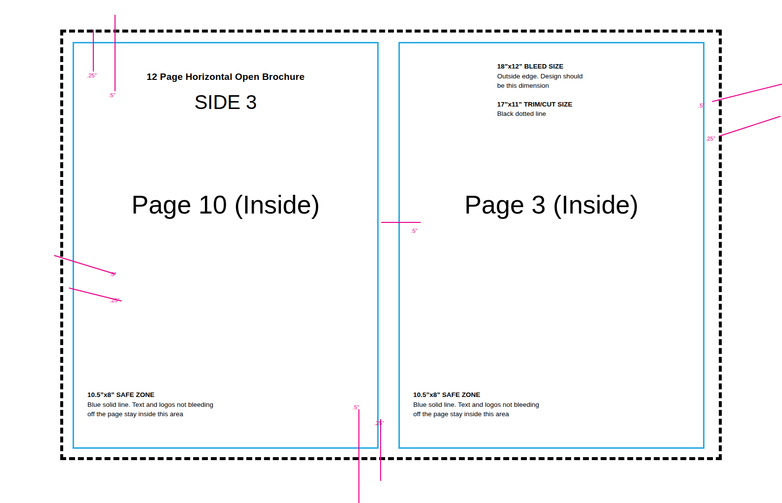12 Page Horizontal Open Brochure
SIDE 3
Page 10 (Inside)
10.5”x8” SAFE ZONE
Blue solid line. Text and logos not bleeding
off the page stay inside this area
18”x12” BLEED SIZE
Outside edge. Design should
be this dimension
17”x11” TRIM/CUT SIZE
Black dotted line
Page 3 (Inside)
10.5”x8” SAFE ZONE
Blue solid line. Text and logos not bleeding
off the page stay inside this area
.25”
.5”
.5”
.25”
.5”
.25”
.5”
.5”
.25”